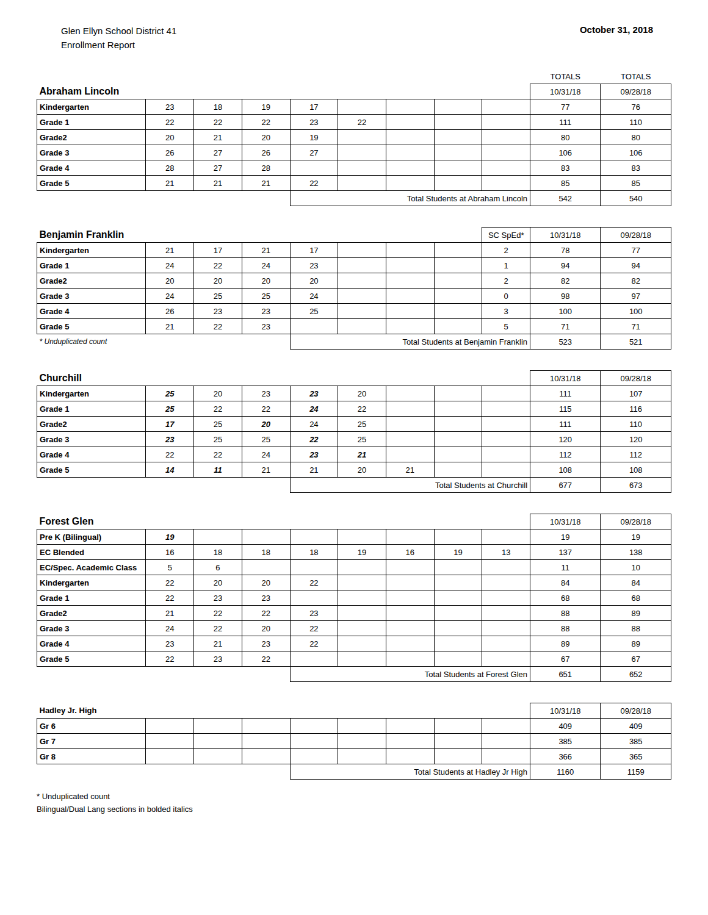Glen Ellyn School District 41
Enrollment Report
October 31, 2018
| | TOTALS | TOTALS |
| Abraham Lincoln | 10/31/18 | 09/28/18 |
| Kindergarten | 23 | 18 | 19 | 17 | | | | | 77 | 76 |
| Grade 1 | 22 | 22 | 22 | 23 | 22 | | | | 111 | 110 |
| Grade2 | 20 | 21 | 20 | 19 | | | | | 80 | 80 |
| Grade 3 | 26 | 27 | 26 | 27 | | | | | 106 | 106 |
| Grade 4 | 28 | 27 | 28 | | | | | | 83 | 83 |
| Grade 5 | 21 | 21 | 21 | 22 | | | | | 85 | 85 |
| | Total Students at Abraham Lincoln | 542 | 540 |
| Benjamin Franklin | SC SpEd* | 10/31/18 | 09/28/18 |
| Kindergarten | 21 | 17 | 21 | 17 | | | | 2 | 78 | 77 |
| Grade 1 | 24 | 22 | 24 | 23 | | | | 1 | 94 | 94 |
| Grade2 | 20 | 20 | 20 | 20 | | | | 2 | 82 | 82 |
| Grade 3 | 24 | 25 | 25 | 24 | | | | 0 | 98 | 97 |
| Grade 4 | 26 | 23 | 23 | 25 | | | | 3 | 100 | 100 |
| Grade 5 | 21 | 22 | 23 | | | | | 5 | 71 | 71 |
| * Unduplicated count | Total Students at Benjamin Franklin | 523 | 521 |
| Churchill | 10/31/18 | 09/28/18 |
| Kindergarten | 25 | 20 | 23 | 23 | 20 | | | | 111 | 107 |
| Grade 1 | 25 | 22 | 22 | 24 | 22 | | | | 115 | 116 |
| Grade2 | 17 | 25 | 20 | 24 | 25 | | | | 111 | 110 |
| Grade 3 | 23 | 25 | 25 | 22 | 25 | | | | 120 | 120 |
| Grade 4 | 22 | 22 | 24 | 23 | 21 | | | | 112 | 112 |
| Grade 5 | 14 | 11 | 21 | 21 | 20 | 21 | | | 108 | 108 |
| | Total Students at Churchill | 677 | 673 |
| Forest Glen | 10/31/18 | 09/28/18 |
| Pre K (Bilingual) | 19 | | | | | | | | 19 | 19 |
| EC Blended | 16 | 18 | 18 | 18 | 19 | 16 | 19 | 13 | 137 | 138 |
| EC/Spec. Academic Class | 5 | 6 | | | | | | | 11 | 10 |
| Kindergarten | 22 | 20 | 20 | 22 | | | | | 84 | 84 |
| Grade 1 | 22 | 23 | 23 | | | | | | 68 | 68 |
| Grade2 | 21 | 22 | 22 | 23 | | | | | 88 | 89 |
| Grade 3 | 24 | 22 | 20 | 22 | | | | | 88 | 88 |
| Grade 4 | 23 | 21 | 23 | 22 | | | | | 89 | 89 |
| Grade 5 | 22 | 23 | 22 | | | | | | 67 | 67 |
| | Total Students at Forest Glen | 651 | 652 |
| Hadley Jr. High | 10/31/18 | 09/28/18 |
| Gr 6 | | | | | | | | | 409 | 409 |
| Gr 7 | | | | | | | | | 385 | 385 |
| Gr 8 | | | | | | | | | 366 | 365 |
| | Total Students at Hadley Jr High | 1160 | 1159 |
* Unduplicated count
Bilingual/Dual Lang sections in bolded italics